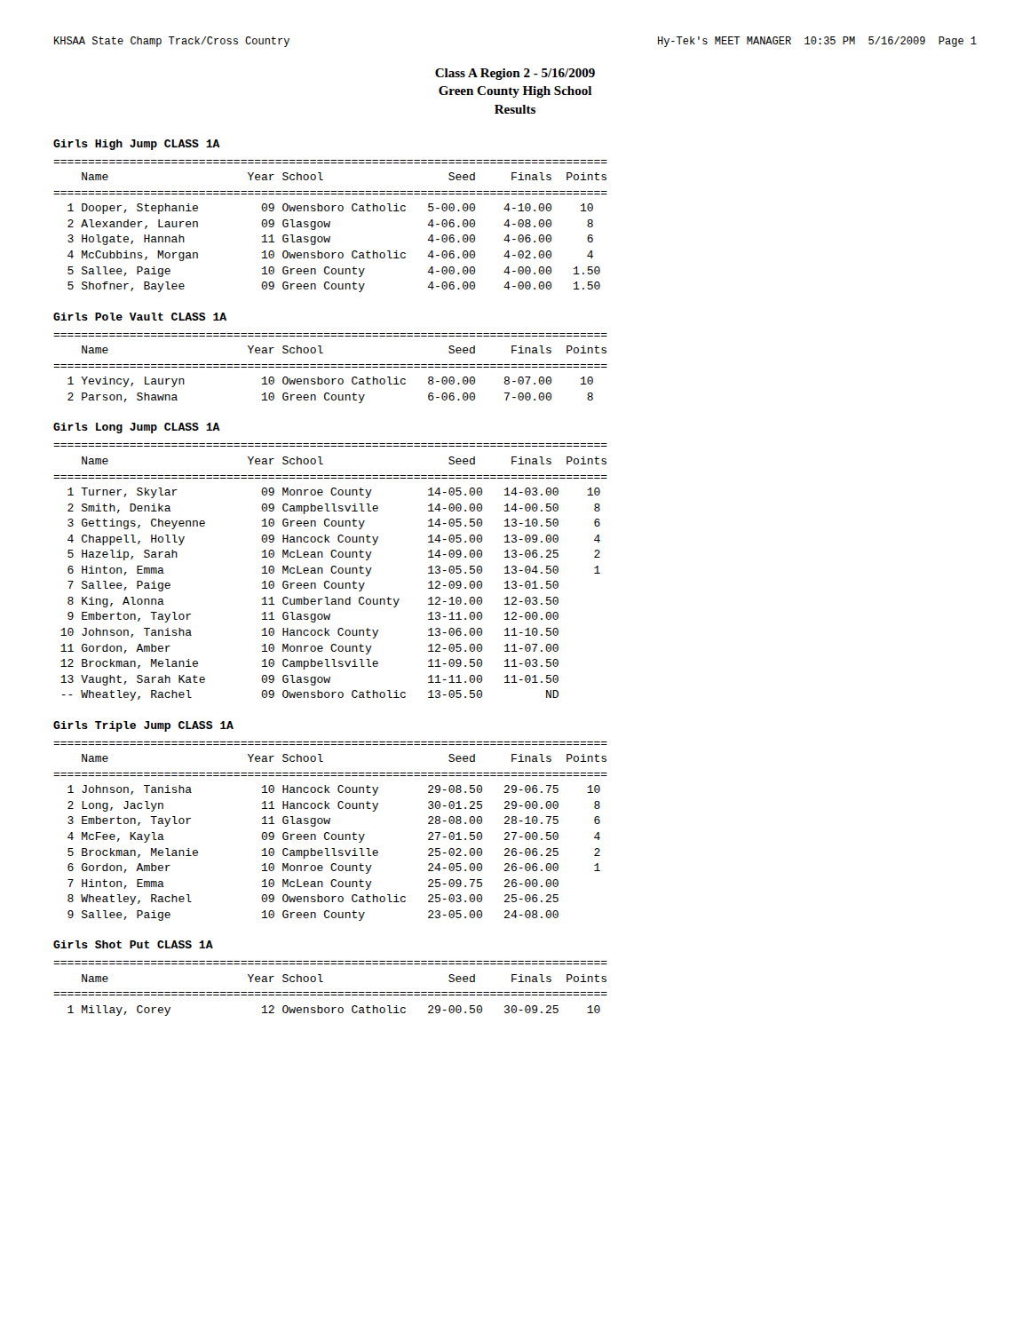KHSAA State Champ Track/Cross Country Hy-Tek's MEET MANAGER 10:35 PM 5/16/2009 Page 1
Class A Region 2 - 5/16/2009
Green County High School
Results
Girls High Jump CLASS 1A
================================================================================
    Name                    Year School                  Seed     Finals  Points
================================================================================
  1 Dooper, Stephanie         09 Owensboro Catholic   5-00.00    4-10.00    10
  2 Alexander, Lauren         09 Glasgow              4-06.00    4-08.00     8
  3 Holgate, Hannah           11 Glasgow              4-06.00    4-06.00     6
  4 McCubbins, Morgan         10 Owensboro Catholic   4-06.00    4-02.00     4
  5 Sallee, Paige             10 Green County         4-00.00    4-00.00   1.50
  5 Shofner, Baylee           09 Green County         4-06.00    4-00.00   1.50
Girls Pole Vault CLASS 1A
================================================================================
    Name                    Year School                  Seed     Finals  Points
================================================================================
  1 Yevincy, Lauryn           10 Owensboro Catholic   8-00.00    8-07.00    10
  2 Parson, Shawna            10 Green County         6-06.00    7-00.00     8
Girls Long Jump CLASS 1A
================================================================================
    Name                    Year School                  Seed     Finals  Points
================================================================================
  1 Turner, Skylar            09 Monroe County        14-05.00   14-03.00    10
  2 Smith, Denika             09 Campbellsville       14-00.00   14-00.50     8
  3 Gettings, Cheyenne        10 Green County         14-05.50   13-10.50     6
  4 Chappell, Holly           09 Hancock County       14-05.00   13-09.00     4
  5 Hazelip, Sarah            10 McLean County        14-09.00   13-06.25     2
  6 Hinton, Emma              10 McLean County        13-05.50   13-04.50     1
  7 Sallee, Paige             10 Green County         12-09.00   13-01.50
  8 King, Alonna              11 Cumberland County    12-10.00   12-03.50
  9 Emberton, Taylor          11 Glasgow              13-11.00   12-00.00
 10 Johnson, Tanisha          10 Hancock County       13-06.00   11-10.50
 11 Gordon, Amber             10 Monroe County        12-05.00   11-07.00
 12 Brockman, Melanie         10 Campbellsville       11-09.50   11-03.50
 13 Vaught, Sarah Kate        09 Glasgow              11-11.00   11-01.50
 -- Wheatley, Rachel          09 Owensboro Catholic   13-05.50         ND
Girls Triple Jump CLASS 1A
================================================================================
    Name                    Year School                  Seed     Finals  Points
================================================================================
  1 Johnson, Tanisha          10 Hancock County       29-08.50   29-06.75    10
  2 Long, Jaclyn              11 Hancock County       30-01.25   29-00.00     8
  3 Emberton, Taylor          11 Glasgow              28-08.00   28-10.75     6
  4 McFee, Kayla              09 Green County         27-01.50   27-00.50     4
  5 Brockman, Melanie         10 Campbellsville       25-02.00   26-06.25     2
  6 Gordon, Amber             10 Monroe County        24-05.00   26-06.00     1
  7 Hinton, Emma              10 McLean County        25-09.75   26-00.00
  8 Wheatley, Rachel          09 Owensboro Catholic   25-03.00   25-06.25
  9 Sallee, Paige             10 Green County         23-05.00   24-08.00
Girls Shot Put CLASS 1A
================================================================================
    Name                    Year School                  Seed     Finals  Points
================================================================================
  1 Millay, Corey             12 Owensboro Catholic   29-00.50   30-09.25    10